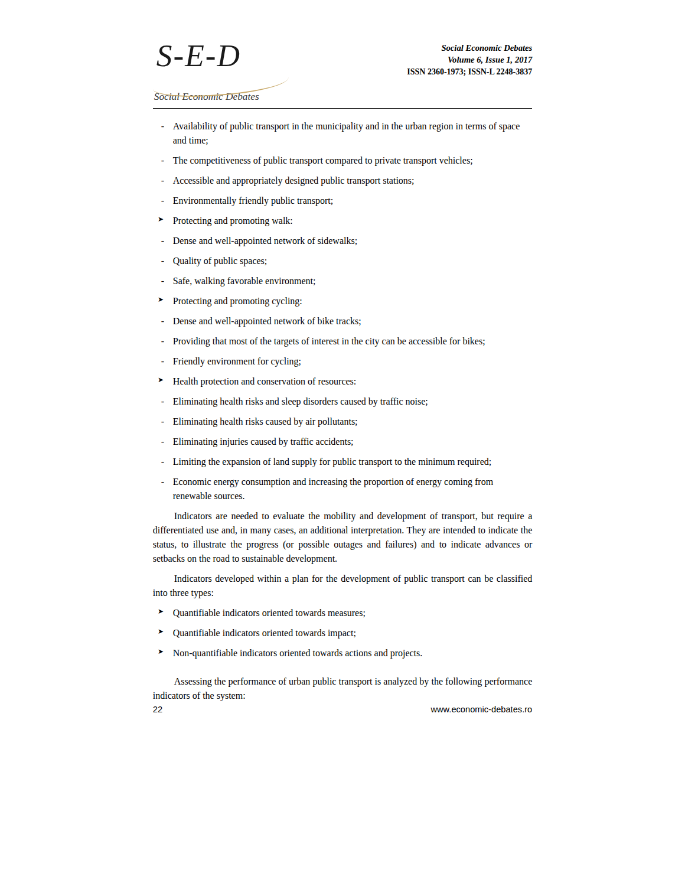S-E-D
Social Economic Debates
Social Economic Debates
Volume 6, Issue 1, 2017
ISSN 2360-1973; ISSN-L 2248-3837
Availability of public transport in the municipality and in the urban region in terms of space and time;
The competitiveness of public transport compared to private transport vehicles;
Accessible and appropriately designed public transport stations;
Environmentally friendly public transport;
Protecting and promoting walk:
Dense and well-appointed network of sidewalks;
Quality of public spaces;
Safe, walking favorable environment;
Protecting and promoting cycling:
Dense and well-appointed network of bike tracks;
Providing that most of the targets of interest in the city can be accessible for bikes;
Friendly environment for cycling;
Health protection and conservation of resources:
Eliminating health risks and sleep disorders caused by traffic noise;
Eliminating health risks caused by air pollutants;
Eliminating injuries caused by traffic accidents;
Limiting the expansion of land supply for public transport to the minimum required;
Economic energy consumption and increasing the proportion of energy coming from renewable sources.
Indicators are needed to evaluate the mobility and development of transport, but require a differentiated use and, in many cases, an additional interpretation. They are intended to indicate the status, to illustrate the progress (or possible outages and failures) and to indicate advances or setbacks on the road to sustainable development.
Indicators developed within a plan for the development of public transport can be classified into three types:
Quantifiable indicators oriented towards measures;
Quantifiable indicators oriented towards impact;
Non-quantifiable indicators oriented towards actions and projects.
Assessing the performance of urban public transport is analyzed by the following performance indicators of the system:
22
www.economic-debates.ro